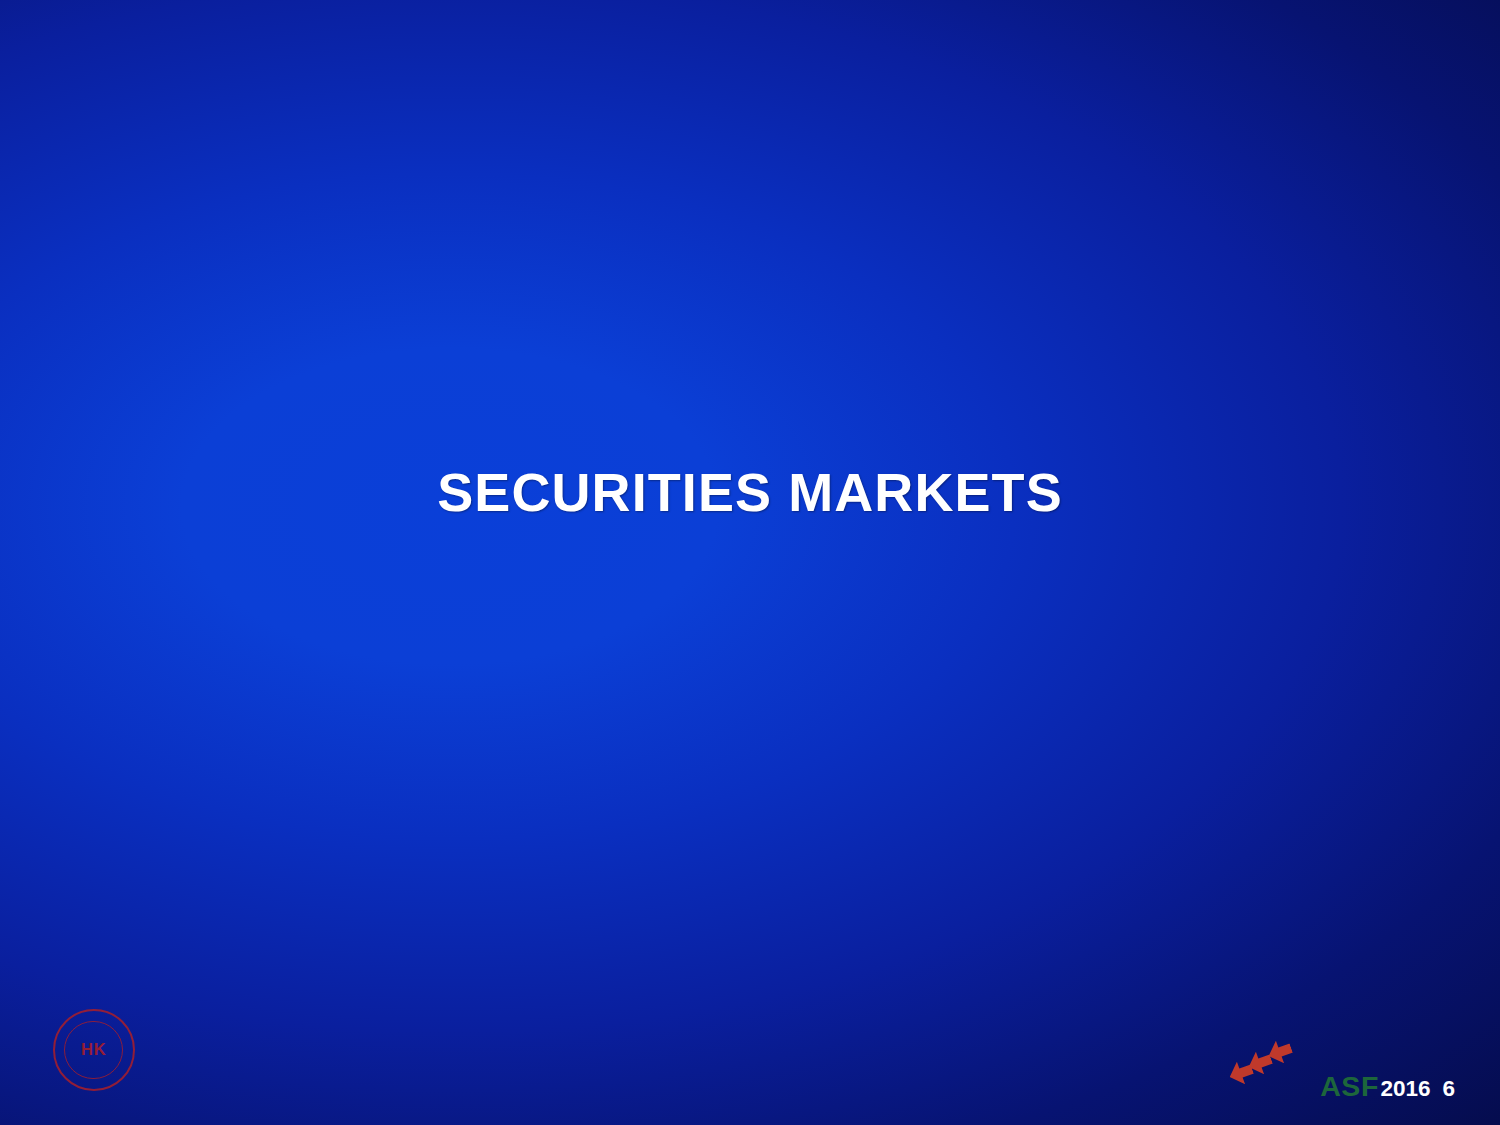SECURITIES MARKETS
HK
ASF 2016 6